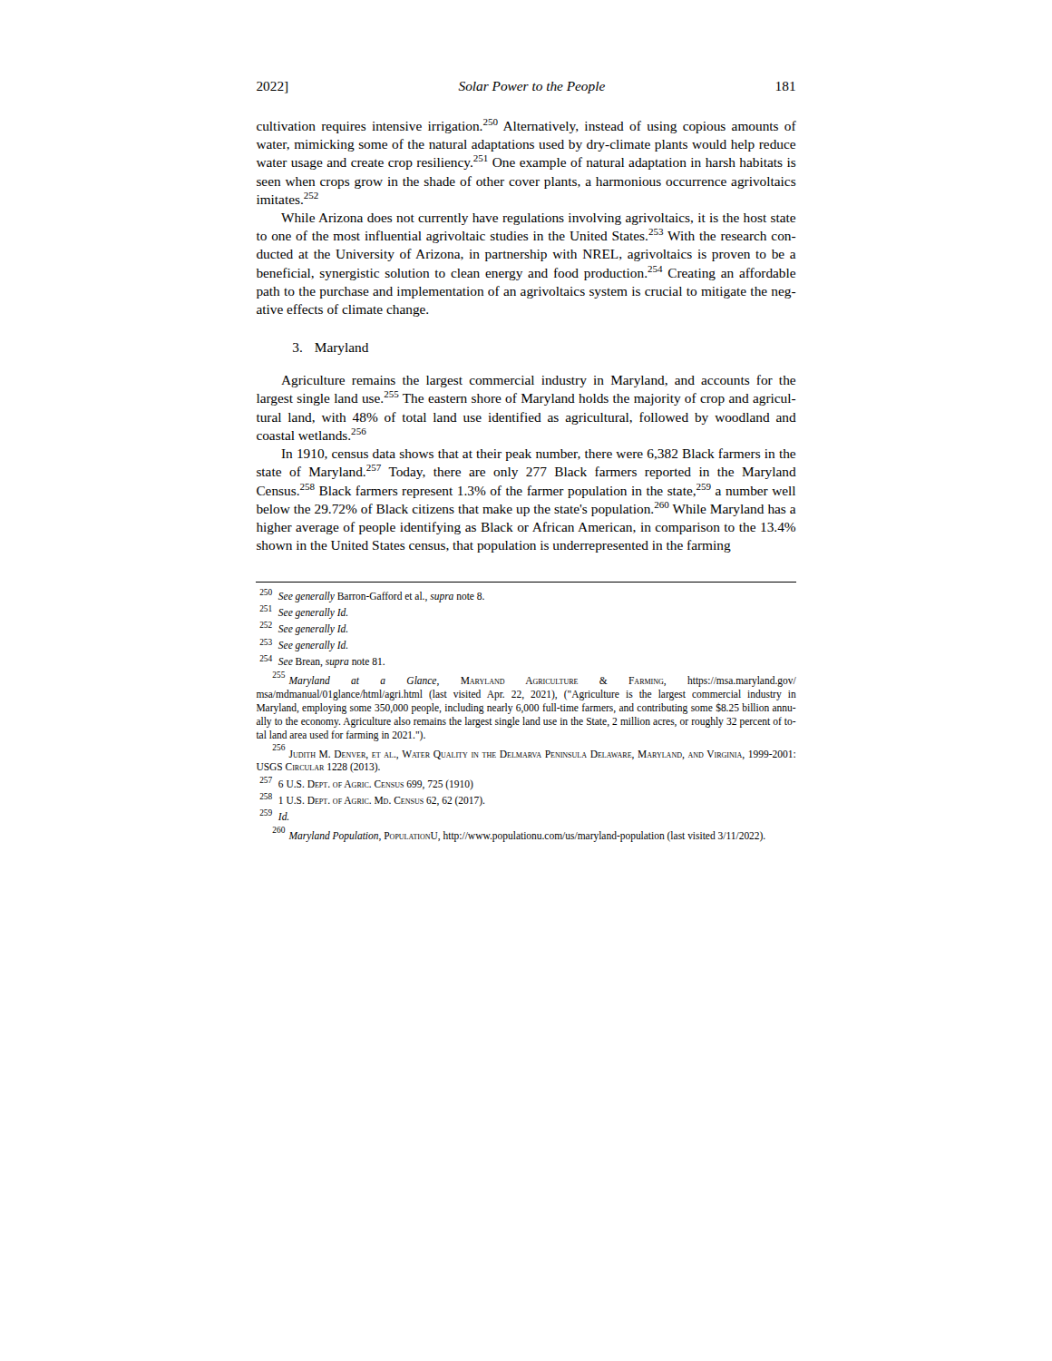2022] Solar Power to the People 181
cultivation requires intensive irrigation.250 Alternatively, instead of using copious amounts of water, mimicking some of the natural adaptations used by dry-climate plants would help reduce water usage and create crop resiliency.251 One example of natural adaptation in harsh habitats is seen when crops grow in the shade of other cover plants, a harmonious occurrence agrivoltaics imitates.252
While Arizona does not currently have regulations involving agrivoltaics, it is the host state to one of the most influential agrivoltaic studies in the United States.253 With the research conducted at the University of Arizona, in partnership with NREL, agrivoltaics is proven to be a beneficial, synergistic solution to clean energy and food production.254 Creating an affordable path to the purchase and implementation of an agrivoltaics system is crucial to mitigate the negative effects of climate change.
3. Maryland
Agriculture remains the largest commercial industry in Maryland, and accounts for the largest single land use.255 The eastern shore of Maryland holds the majority of crop and agricultural land, with 48% of total land use identified as agricultural, followed by woodland and coastal wetlands.256
In 1910, census data shows that at their peak number, there were 6,382 Black farmers in the state of Maryland.257 Today, there are only 277 Black farmers reported in the Maryland Census.258 Black farmers represent 1.3% of the farmer population in the state,259 a number well below the 29.72% of Black citizens that make up the state's population.260 While Maryland has a higher average of people identifying as Black or African American, in comparison to the 13.4% shown in the United States census, that population is underrepresented in the farming
250
See generally Barron-Gafford et al., supra note 8.
251
See generally Id.
252
See generally Id.
253
See generally Id.
254
See Brean, supra note 81.
255 Maryland at a Glance, Maryland Agriculture & Farming, https://msa.maryland.gov/ msa/mdmanual/01glance/html/agri.html (last visited Apr. 22, 2021), ("Agriculture is the largest commercial industry in Maryland, employing some 350,000 people, including nearly 6,000 full-time farmers, and contributing some $8.25 billion annually to the economy. Agriculture also remains the largest single land use in the State, 2 million acres, or roughly 32 percent of total land area used for farming in 2021.").
256 Judith M. Denver, et al., Water Quality in the Delmarva Peninsula Delaware, Maryland, and Virginia, 1999-2001: USGS Circular 1228 (2013).
257
6 U.S. Dept. of Agric. Census 699, 725 (1910)
258
1 U.S. Dept. of Agric. Md. Census 62, 62 (2017).
259
Id.
260 Maryland Population, PopulationU, http://www.populationu.com/us/maryland-population (last visited 3/11/2022).